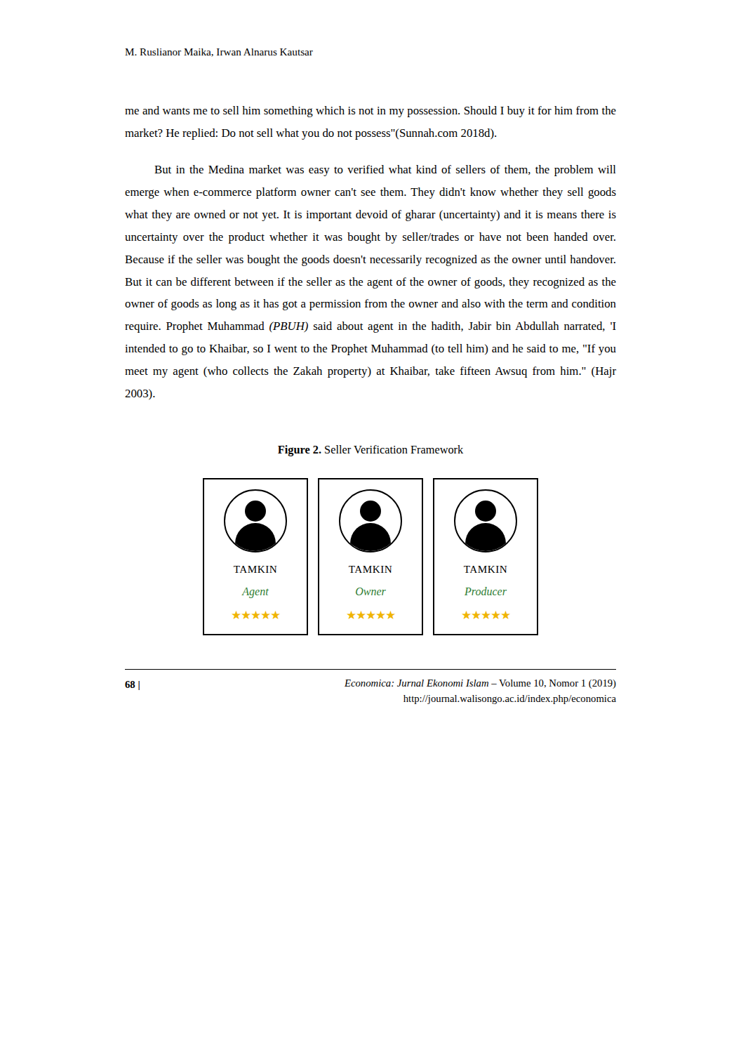M. Ruslianor Maika, Irwan Alnarus Kautsar
me and wants me to sell him something which is not in my possession. Should I buy it for him from the market? He replied: Do not sell what you do not possess"(Sunnah.com 2018d).
But in the Medina market was easy to verified what kind of sellers of them, the problem will emerge when e-commerce platform owner can't see them. They didn't know whether they sell goods what they are owned or not yet. It is important devoid of gharar (uncertainty) and it is means there is uncertainty over the product whether it was bought by seller/trades or have not been handed over. Because if the seller was bought the goods doesn't necessarily recognized as the owner until handover. But it can be different between if the seller as the agent of the owner of goods, they recognized as the owner of goods as long as it has got a permission from the owner and also with the term and condition require. Prophet Muhammad (PBUH) said about agent in the hadith, Jabir bin Abdullah narrated, 'I intended to go to Khaibar, so I went to the Prophet Muhammad (to tell him) and he said to me, "If you meet my agent (who collects the Zakah property) at Khaibar, take fifteen Awsuq from him." (Hajr 2003).
Figure 2. Seller Verification Framework
TAMKIN
Agent
★★★★★
TAMKIN
Owner
★★★★★
TAMKIN
Producer
★★★★★
68 |
Economica: Jurnal Ekonomi Islam – Volume 10, Nomor 1 (2019)
http://journal.walisongo.ac.id/index.php/economica